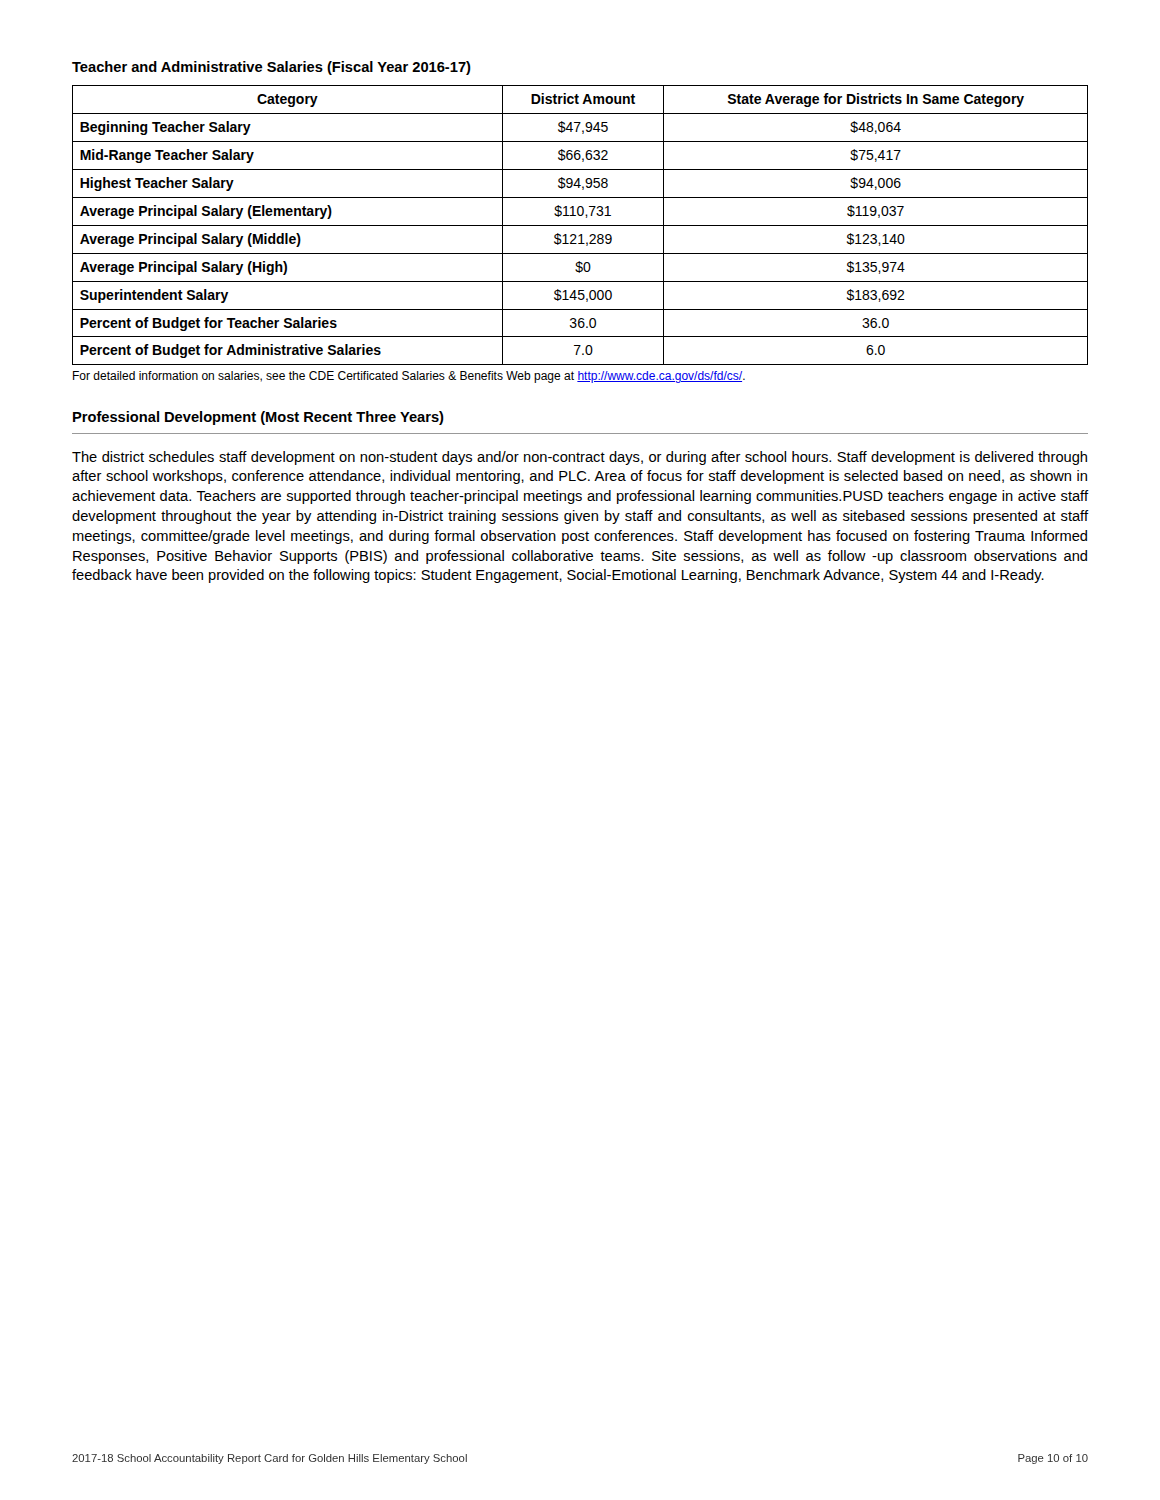Teacher and Administrative Salaries (Fiscal Year 2016-17)
| Category | District Amount | State Average for Districts In Same Category |
| --- | --- | --- |
| Beginning Teacher Salary | $47,945 | $48,064 |
| Mid-Range Teacher Salary | $66,632 | $75,417 |
| Highest Teacher Salary | $94,958 | $94,006 |
| Average Principal Salary (Elementary) | $110,731 | $119,037 |
| Average Principal Salary (Middle) | $121,289 | $123,140 |
| Average Principal Salary (High) | $0 | $135,974 |
| Superintendent Salary | $145,000 | $183,692 |
| Percent of Budget for Teacher Salaries | 36.0 | 36.0 |
| Percent of Budget for Administrative Salaries | 7.0 | 6.0 |
For detailed information on salaries, see the CDE Certificated Salaries & Benefits Web page at http://www.cde.ca.gov/ds/fd/cs/.
Professional Development (Most Recent Three Years)
The district schedules staff development on non-student days and/or non-contract days, or during after school hours. Staff development is delivered through after school workshops, conference attendance, individual mentoring, and PLC. Area of focus for staff development is selected based on need, as shown in achievement data. Teachers are supported through teacher-principal meetings and professional learning communities.PUSD teachers engage in active staff development throughout the year by attending in-District training sessions given by staff and consultants, as well as sitebased sessions presented at staff meetings, committee/grade level meetings, and during formal observation post conferences. Staff development has focused on fostering Trauma Informed Responses, Positive Behavior Supports (PBIS) and professional collaborative teams. Site sessions, as well as follow -up classroom observations and feedback have been provided on the following topics: Student Engagement, Social-Emotional Learning, Benchmark Advance, System 44 and I-Ready.
2017-18 School Accountability Report Card for Golden Hills Elementary School Page 10 of 10